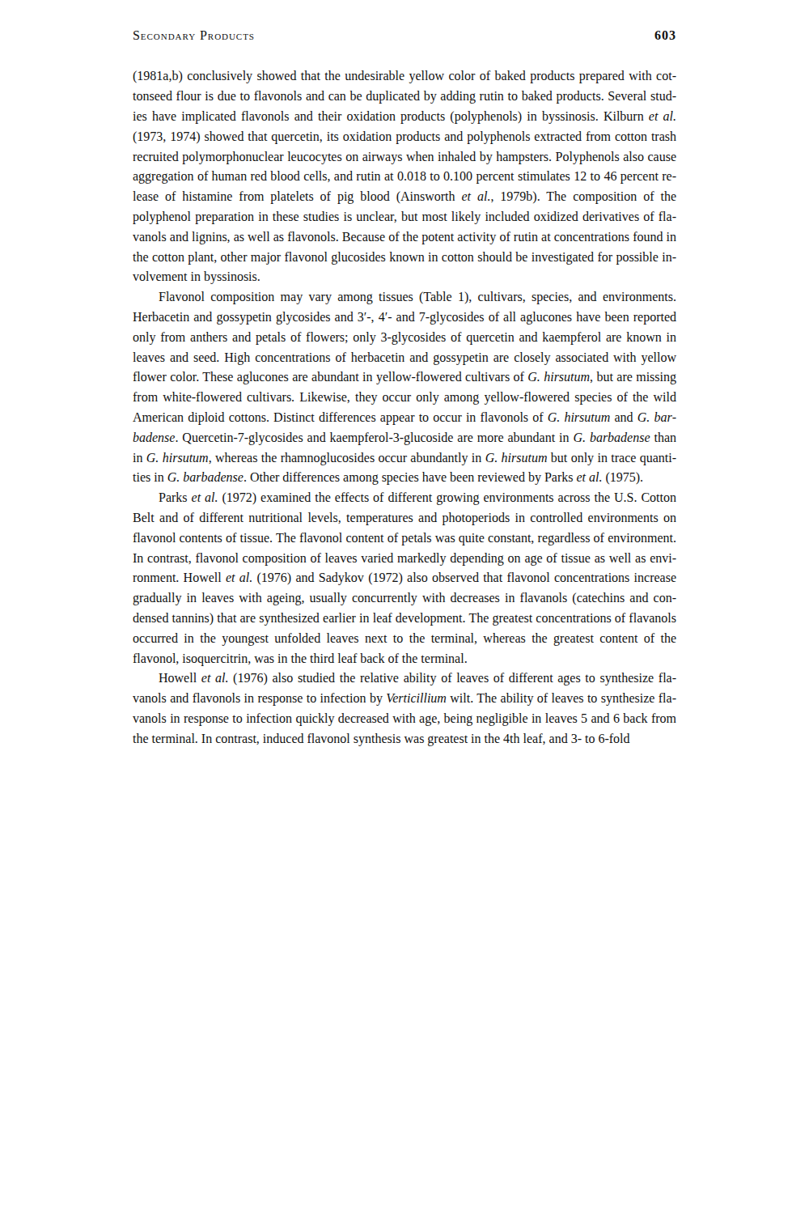Secondary Products
603
(1981a,b) conclusively showed that the undesirable yellow color of baked products prepared with cottonseed flour is due to flavonols and can be duplicated by adding rutin to baked products. Several studies have implicated flavonols and their oxidation products (polyphenols) in byssinosis. Kilburn et al. (1973, 1974) showed that quercetin, its oxidation products and polyphenols extracted from cotton trash recruited polymorphonuclear leucocytes on airways when inhaled by hampsters. Polyphenols also cause aggregation of human red blood cells, and rutin at 0.018 to 0.100 percent stimulates 12 to 46 percent release of histamine from platelets of pig blood (Ainsworth et al., 1979b). The composition of the polyphenol preparation in these studies is unclear, but most likely included oxidized derivatives of flavanols and lignins, as well as flavonols. Because of the potent activity of rutin at concentrations found in the cotton plant, other major flavonol glucosides known in cotton should be investigated for possible involvement in byssinosis.
Flavonol composition may vary among tissues (Table 1), cultivars, species, and environments. Herbacetin and gossypetin glycosides and 3′-, 4′- and 7-glycosides of all aglucones have been reported only from anthers and petals of flowers; only 3-glycosides of quercetin and kaempferol are known in leaves and seed. High concentrations of herbacetin and gossypetin are closely associated with yellow flower color. These aglucones are abundant in yellow-flowered cultivars of G. hirsutum, but are missing from white-flowered cultivars. Likewise, they occur only among yellow-flowered species of the wild American diploid cottons. Distinct differences appear to occur in flavonols of G. hirsutum and G. barbadense. Quercetin-7-glycosides and kaempferol-3-glucoside are more abundant in G. barbadense than in G. hirsutum, whereas the rhamnoglucosides occur abundantly in G. hirsutum but only in trace quantities in G. barbadense. Other differences among species have been reviewed by Parks et al. (1975).
Parks et al. (1972) examined the effects of different growing environments across the U.S. Cotton Belt and of different nutritional levels, temperatures and photoperiods in controlled environments on flavonol contents of tissue. The flavonol content of petals was quite constant, regardless of environment. In contrast, flavonol composition of leaves varied markedly depending on age of tissue as well as environment. Howell et al. (1976) and Sadykov (1972) also observed that flavonol concentrations increase gradually in leaves with ageing, usually concurrently with decreases in flavanols (catechins and condensed tannins) that are synthesized earlier in leaf development. The greatest concentrations of flavanols occurred in the youngest unfolded leaves next to the terminal, whereas the greatest content of the flavonol, isoquercitrin, was in the third leaf back of the terminal.
Howell et al. (1976) also studied the relative ability of leaves of different ages to synthesize flavanols and flavonols in response to infection by Verticillium wilt. The ability of leaves to synthesize flavanols in response to infection quickly decreased with age, being negligible in leaves 5 and 6 back from the terminal. In contrast, induced flavonol synthesis was greatest in the 4th leaf, and 3- to 6-fold